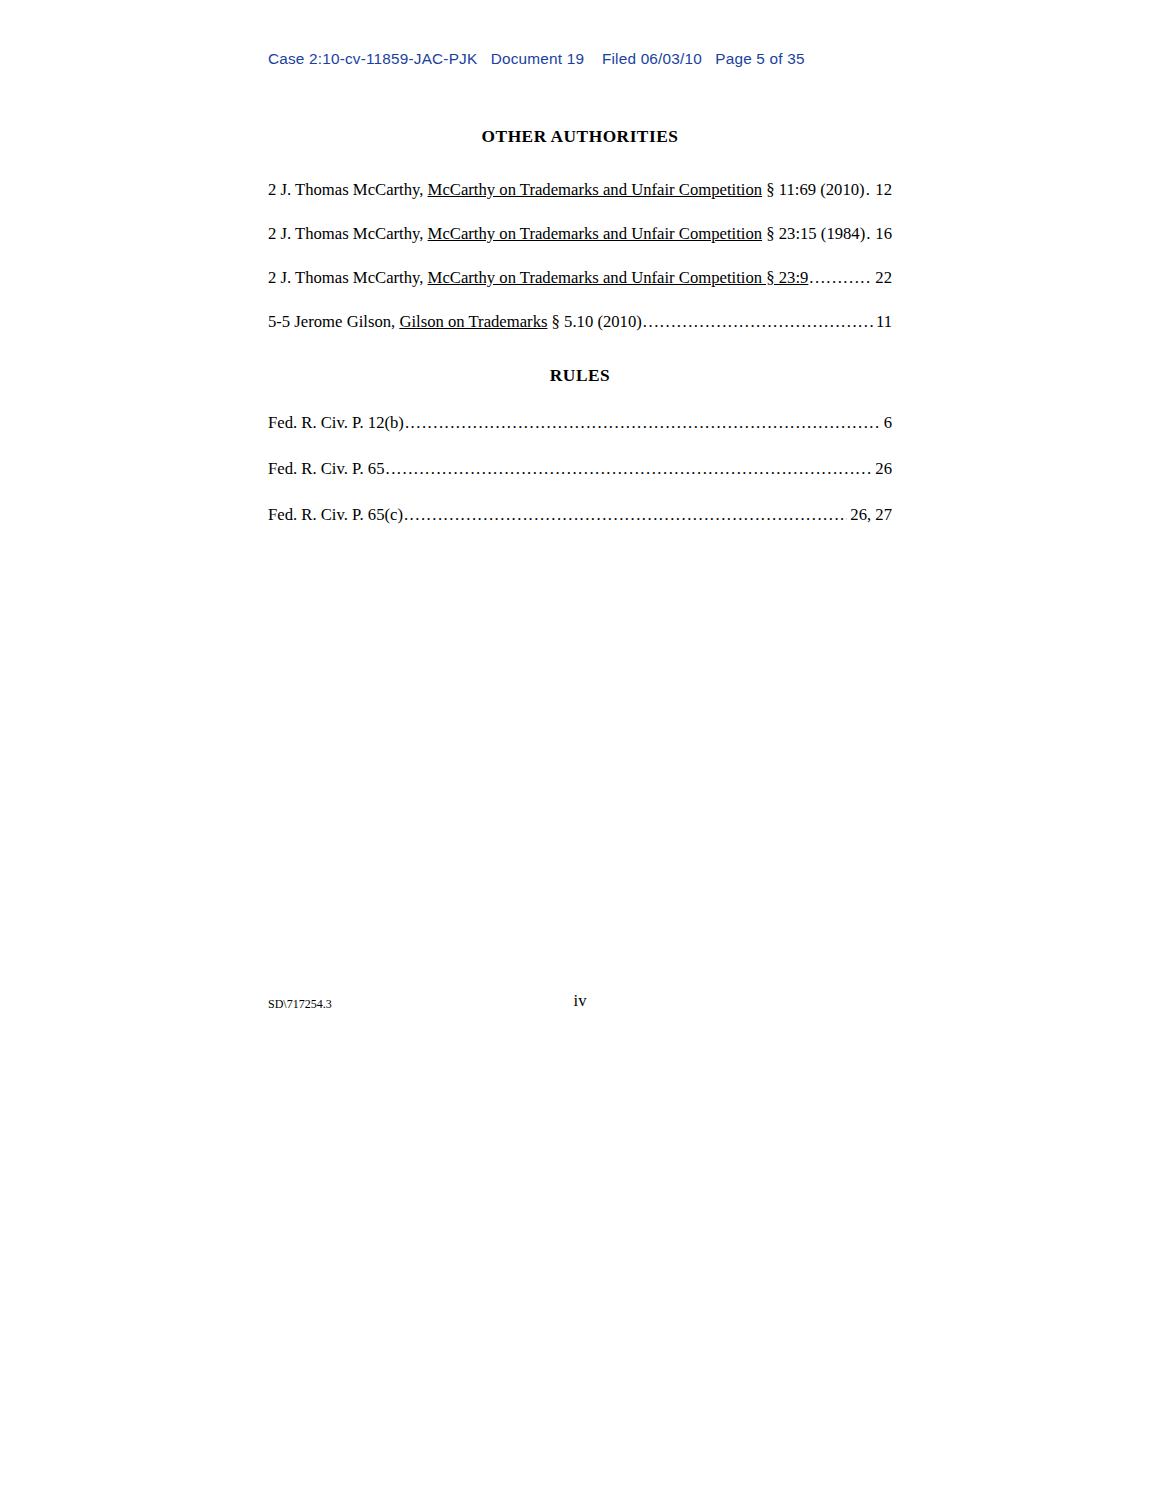Case 2:10-cv-11859-JAC-PJK Document 19 Filed 06/03/10 Page 5 of 35
OTHER AUTHORITIES
2 J. Thomas McCarthy, McCarthy on Trademarks and Unfair Competition § 11:69 (2010) ......... 12
2 J. Thomas McCarthy, McCarthy on Trademarks and Unfair Competition § 23:15 (1984) ......... 16
2 J. Thomas McCarthy, McCarthy on Trademarks and Unfair Competition § 23:9 ....................... 22
5-5 Jerome Gilson, Gilson on Trademarks § 5.10 (2010) .............................................................. 11
RULES
Fed. R. Civ. P. 12(b) ......................................................................................................................... 6
Fed. R. Civ. P. 65 ............................................................................................................................. 26
Fed. R. Civ. P. 65(c) ....................................................................................................................... 26, 27
SD\717254.3
iv